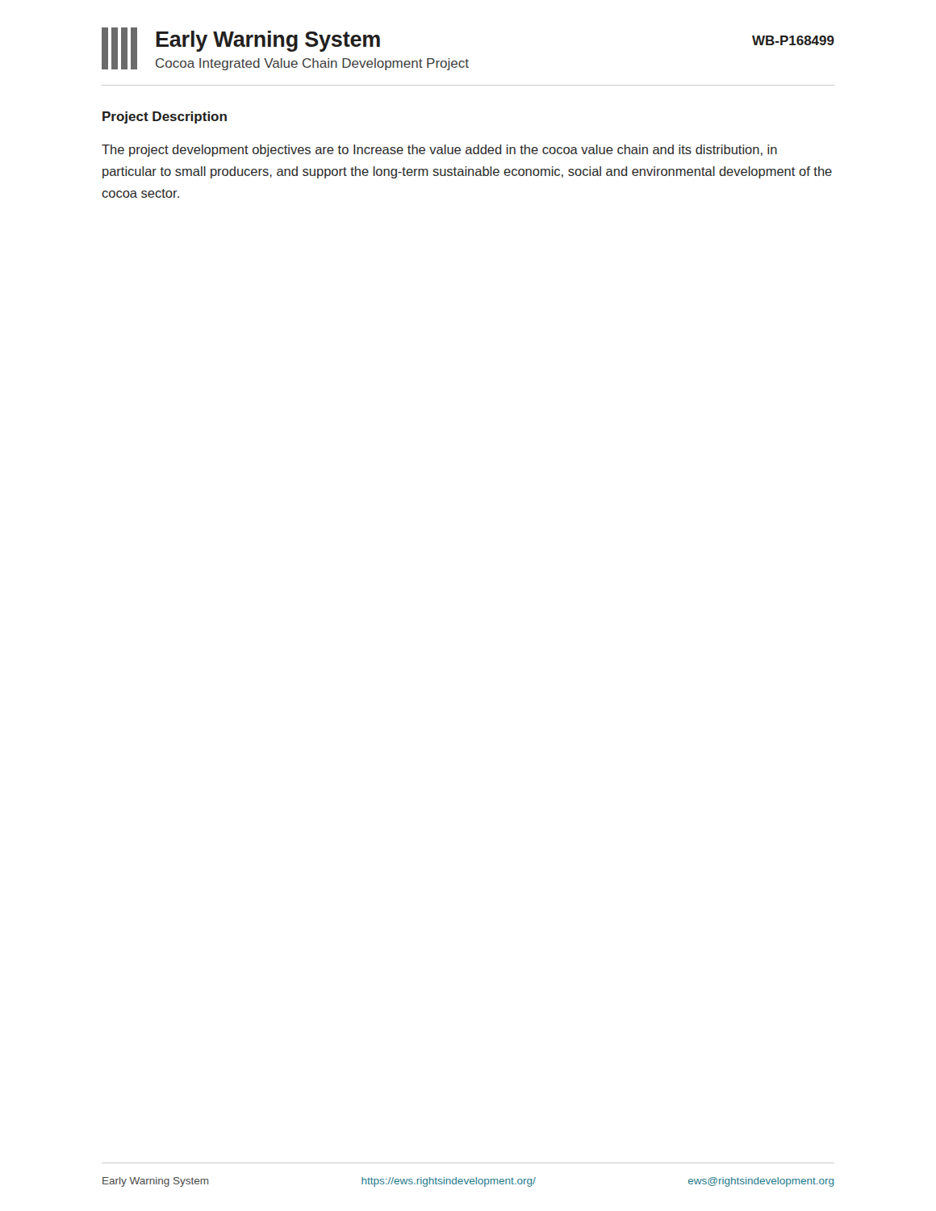Early Warning System
Cocoa Integrated Value Chain Development Project
WB-P168499
Project Description
The project development objectives are to Increase the value added in the cocoa value chain and its distribution, in particular to small producers, and support the long-term sustainable economic, social and environmental development of the cocoa sector.
Early Warning System
https://ews.rightsindevelopment.org/
ews@rightsindevelopment.org